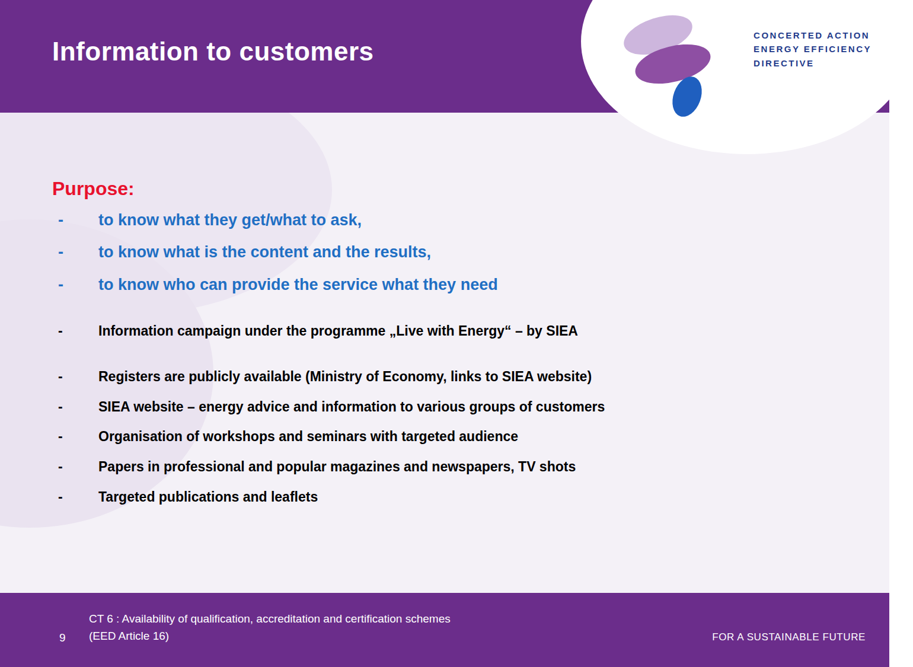CONCERTED ACTION
ENERGY EFFICIENCY
DIRECTIVE
Information to customers
Purpose:
to know what they get/what to ask,
to know what is the content and the results,
to know who can provide the service what they need
Information campaign under the programme „Live with Energy“ – by SIEA
Registers are publicly available (Ministry of Economy, links to SIEA website)
SIEA website – energy advice and information to various groups of customers
Organisation of workshops and seminars with targeted audience
Papers in professional and popular magazines and newspapers, TV shots
Targeted publications and leaflets
9
CT 6 : Availability of qualification, accreditation and certification schemes
(EED Article 16)
FOR A SUSTAINABLE FUTURE